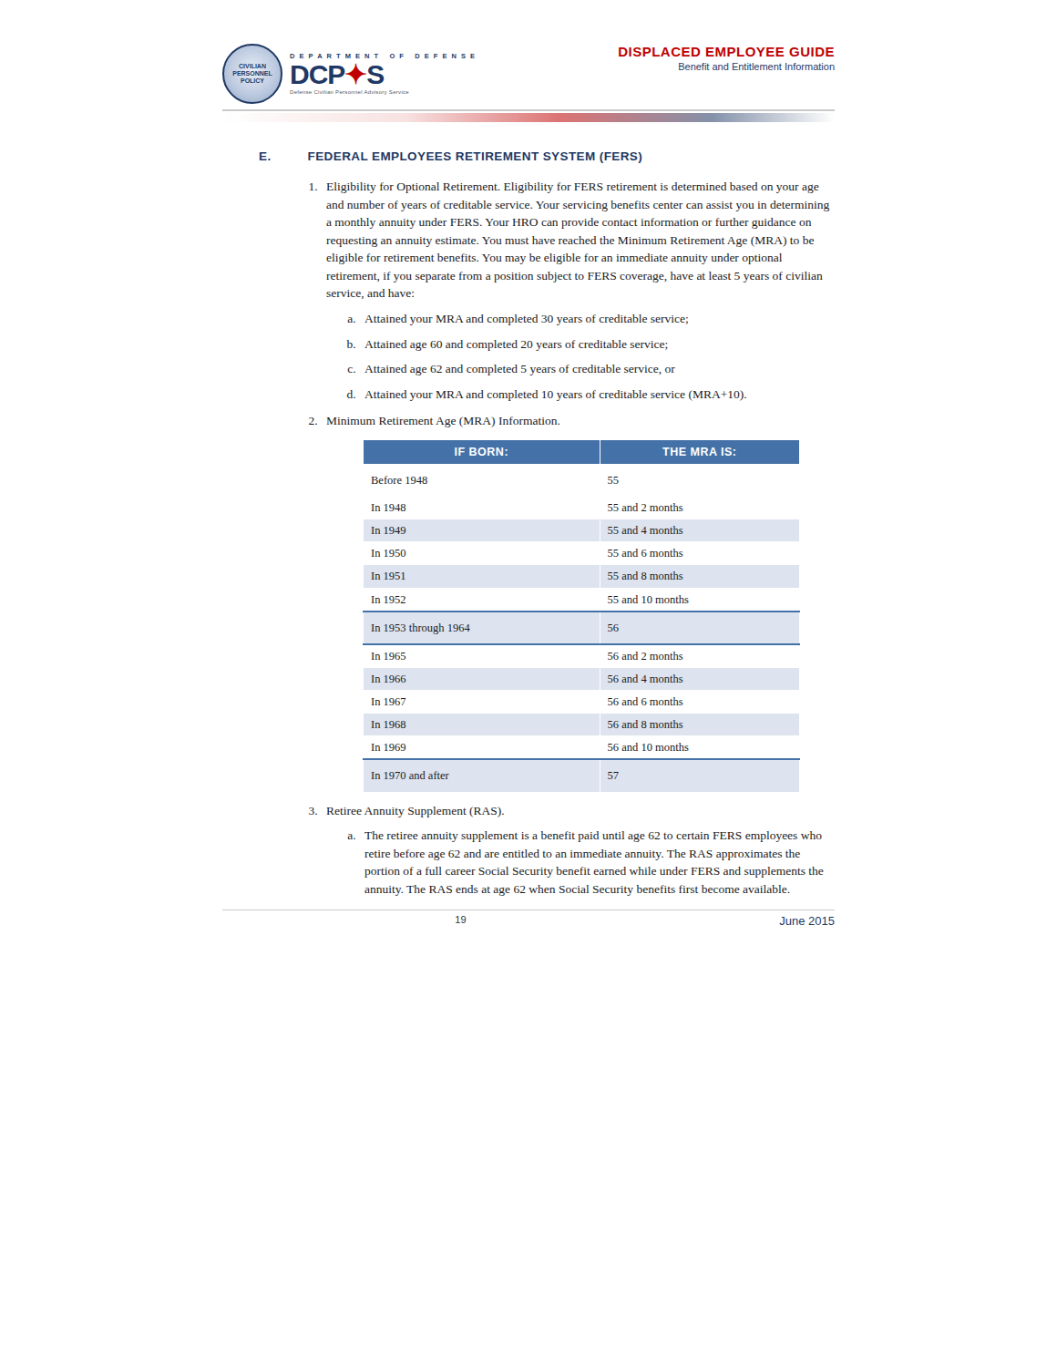CIVILIAN
PERSONNEL
POLICY
D E P A R T M E N T O F D E F E N S E
DCP✦S
Defense Civilian Personnel Advisory Service
DISPLACED EMPLOYEE GUIDE
Benefit and Entitlement Information
E. FEDERAL EMPLOYEES RETIREMENT SYSTEM (FERS)
Eligibility for Optional Retirement. Eligibility for FERS retirement is determined based on your age and number of years of creditable service. Your servicing benefits center can assist you in determining a monthly annuity under FERS. Your HRO can provide contact information or further guidance on requesting an annuity estimate. You must have reached the Minimum Retirement Age (MRA) to be eligible for retirement benefits. You may be eligible for an immediate annuity under optional retirement, if you separate from a position subject to FERS coverage, have at least 5 years of civilian service, and have:
Attained your MRA and completed 30 years of creditable service;
Attained age 60 and completed 20 years of creditable service;
Attained age 62 and completed 5 years of creditable service, or
Attained your MRA and completed 10 years of creditable service (MRA+10).
Minimum Retirement Age (MRA) Information.
| IF BORN: | THE MRA IS: |
| --- | --- |
| Before 1948 | 55 |
| In 1948 | 55 and 2 months |
| In 1949 | 55 and 4 months |
| In 1950 | 55 and 6 months |
| In 1951 | 55 and 8 months |
| In 1952 | 55 and 10 months |
| In 1953 through 1964 | 56 |
| In 1965 | 56 and 2 months |
| In 1966 | 56 and 4 months |
| In 1967 | 56 and 6 months |
| In 1968 | 56 and 8 months |
| In 1969 | 56 and 10 months |
| In 1970 and after | 57 |
Retiree Annuity Supplement (RAS).
The retiree annuity supplement is a benefit paid until age 62 to certain FERS employees who retire before age 62 and are entitled to an immediate annuity. The RAS approximates the portion of a full career Social Security benefit earned while under FERS and supplements the annuity. The RAS ends at age 62 when Social Security benefits first become available.
19 June 2015